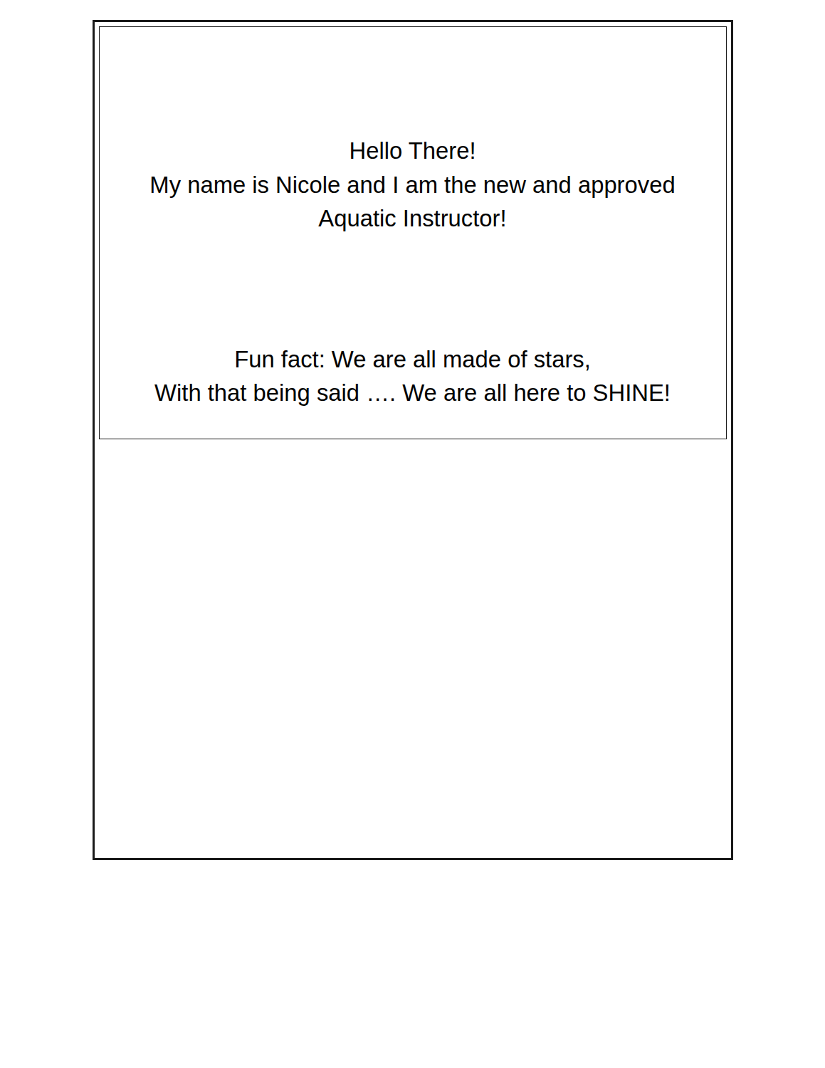Hello There!
My name is Nicole and I am the new and approved Aquatic Instructor!
Fun fact: We are all made of stars,
With that being said …. We are all here to SHINE!